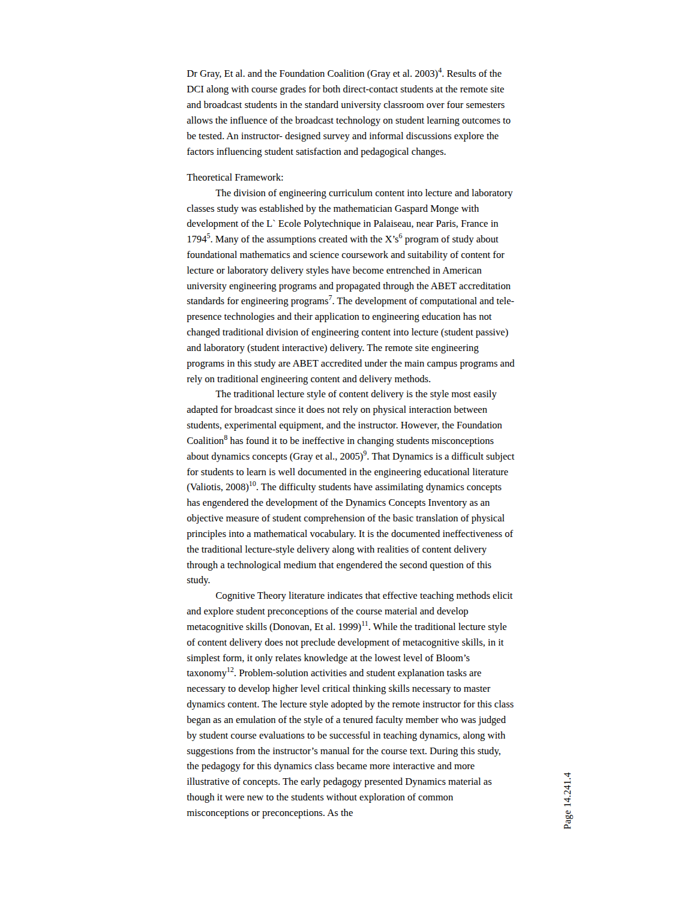Dr Gray, Et al. and the Foundation Coalition (Gray et al. 2003)4. Results of the DCI along with course grades for both direct-contact students at the remote site and broadcast students in the standard university classroom over four semesters allows the influence of the broadcast technology on student learning outcomes to be tested. An instructor- designed survey and informal discussions explore the factors influencing student satisfaction and pedagogical changes.
Theoretical Framework:
The division of engineering curriculum content into lecture and laboratory classes study was established by the mathematician Gaspard Monge with development of the L` Ecole Polytechnique in Palaiseau, near Paris, France in 17945. Many of the assumptions created with the X’s6 program of study about foundational mathematics and science coursework and suitability of content for lecture or laboratory delivery styles have become entrenched in American university engineering programs and propagated through the ABET accreditation standards for engineering programs7. The development of computational and tele-presence technologies and their application to engineering education has not changed traditional division of engineering content into lecture (student passive) and laboratory (student interactive) delivery. The remote site engineering programs in this study are ABET accredited under the main campus programs and rely on traditional engineering content and delivery methods.
The traditional lecture style of content delivery is the style most easily adapted for broadcast since it does not rely on physical interaction between students, experimental equipment, and the instructor. However, the Foundation Coalition8 has found it to be ineffective in changing students misconceptions about dynamics concepts (Gray et al., 2005)9. That Dynamics is a difficult subject for students to learn is well documented in the engineering educational literature (Valiotis, 2008)10. The difficulty students have assimilating dynamics concepts has engendered the development of the Dynamics Concepts Inventory as an objective measure of student comprehension of the basic translation of physical principles into a mathematical vocabulary. It is the documented ineffectiveness of the traditional lecture-style delivery along with realities of content delivery through a technological medium that engendered the second question of this study.
Cognitive Theory literature indicates that effective teaching methods elicit and explore student preconceptions of the course material and develop metacognitive skills (Donovan, Et al. 1999)11. While the traditional lecture style of content delivery does not preclude development of metacognitive skills, in it simplest form, it only relates knowledge at the lowest level of Bloom’s taxonomy12. Problem-solution activities and student explanation tasks are necessary to develop higher level critical thinking skills necessary to master dynamics content. The lecture style adopted by the remote instructor for this class began as an emulation of the style of a tenured faculty member who was judged by student course evaluations to be successful in teaching dynamics, along with suggestions from the instructor’s manual for the course text. During this study, the pedagogy for this dynamics class became more interactive and more illustrative of concepts. The early pedagogy presented Dynamics material as though it were new to the students without exploration of common misconceptions or preconceptions. As the
Page 14.241.4